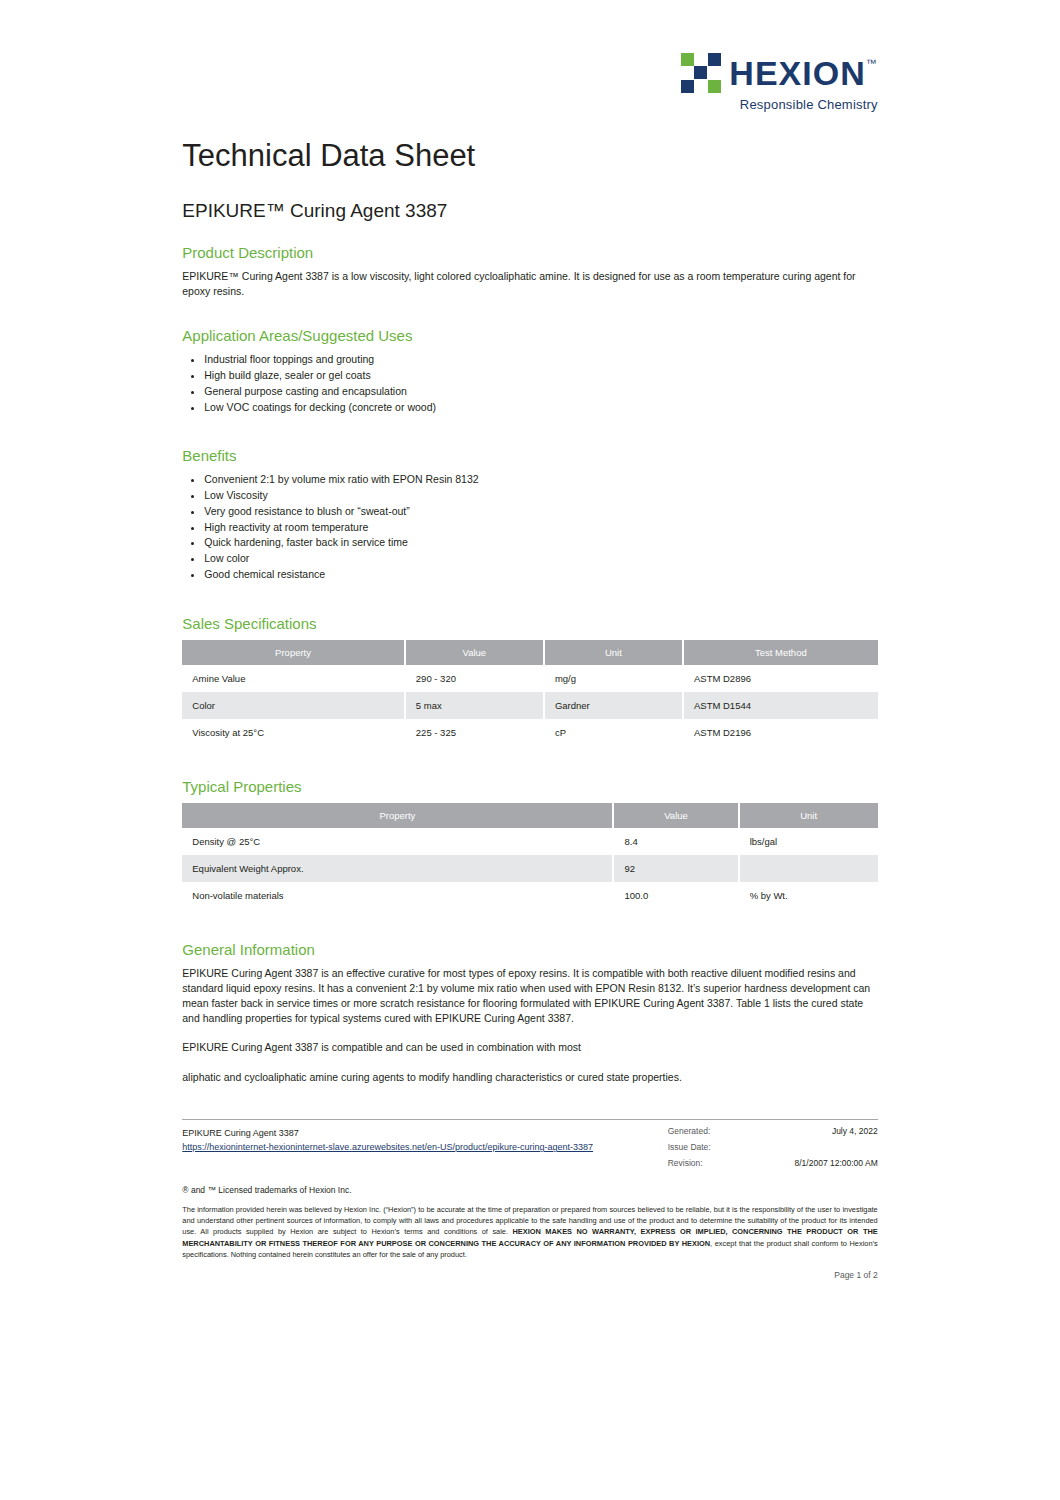HEXION™
Responsible Chemistry
Technical Data Sheet
EPIKURE™ Curing Agent 3387
Product Description
EPIKURE™ Curing Agent 3387 is a low viscosity, light colored cycloaliphatic amine. It is designed for use as a room temperature curing agent for epoxy resins.
Application Areas/Suggested Uses
Industrial floor toppings and grouting
High build glaze, sealer or gel coats
General purpose casting and encapsulation
Low VOC coatings for decking (concrete or wood)
Benefits
Convenient 2:1 by volume mix ratio with EPON Resin 8132
Low Viscosity
Very good resistance to blush or “sweat-out”
High reactivity at room temperature
Quick hardening, faster back in service time
Low color
Good chemical resistance
Sales Specifications
| Property | Value | Unit | Test Method |
| --- | --- | --- | --- |
| Amine Value | 290 - 320 | mg/g | ASTM D2896 |
| Color | 5 max | Gardner | ASTM D1544 |
| Viscosity at 25°C | 225 - 325 | cP | ASTM D2196 |
Typical Properties
| Property | Value | Unit |
| --- | --- | --- |
| Density @ 25°C | 8.4 | lbs/gal |
| Equivalent Weight Approx. | 92 | |
| Non-volatile materials | 100.0 | % by Wt. |
General Information
EPIKURE Curing Agent 3387 is an effective curative for most types of epoxy resins. It is compatible with both reactive diluent modified resins and standard liquid epoxy resins. It has a convenient 2:1 by volume mix ratio when used with EPON Resin 8132. It’s superior hardness development can mean faster back in service times or more scratch resistance for flooring formulated with EPIKURE Curing Agent 3387. Table 1 lists the cured state and handling properties for typical systems cured with EPIKURE Curing Agent 3387.
EPIKURE Curing Agent 3387 is compatible and can be used in combination with most
aliphatic and cycloaliphatic amine curing agents to modify handling characteristics or cured state properties.
EPIKURE Curing Agent 3387
https://hexioninternet-hexioninternet-slave.azurewebsites.net/en-US/product/epikure-curing-agent-3387
Generated: July 4, 2022
Issue Date:
Revision: 8/1/2007 12:00:00 AM
® and ™ Licensed trademarks of Hexion Inc.
The information provided herein was believed by Hexion Inc. (“Hexion”) to be accurate at the time of preparation or prepared from sources believed to be reliable, but it is the responsibility of the user to investigate and understand other pertinent sources of information, to comply with all laws and procedures applicable to the safe handling and use of the product and to determine the suitability of the product for its intended use. All products supplied by Hexion are subject to Hexion’s terms and conditions of sale. HEXION MAKES NO WARRANTY, EXPRESS OR IMPLIED, CONCERNING THE PRODUCT OR THE MERCHANTABILITY OR FITNESS THEREOF FOR ANY PURPOSE OR CONCERNING THE ACCURACY OF ANY INFORMATION PROVIDED BY HEXION, except that the product shall conform to Hexion’s specifications. Nothing contained herein constitutes an offer for the sale of any product.
Page 1 of 2